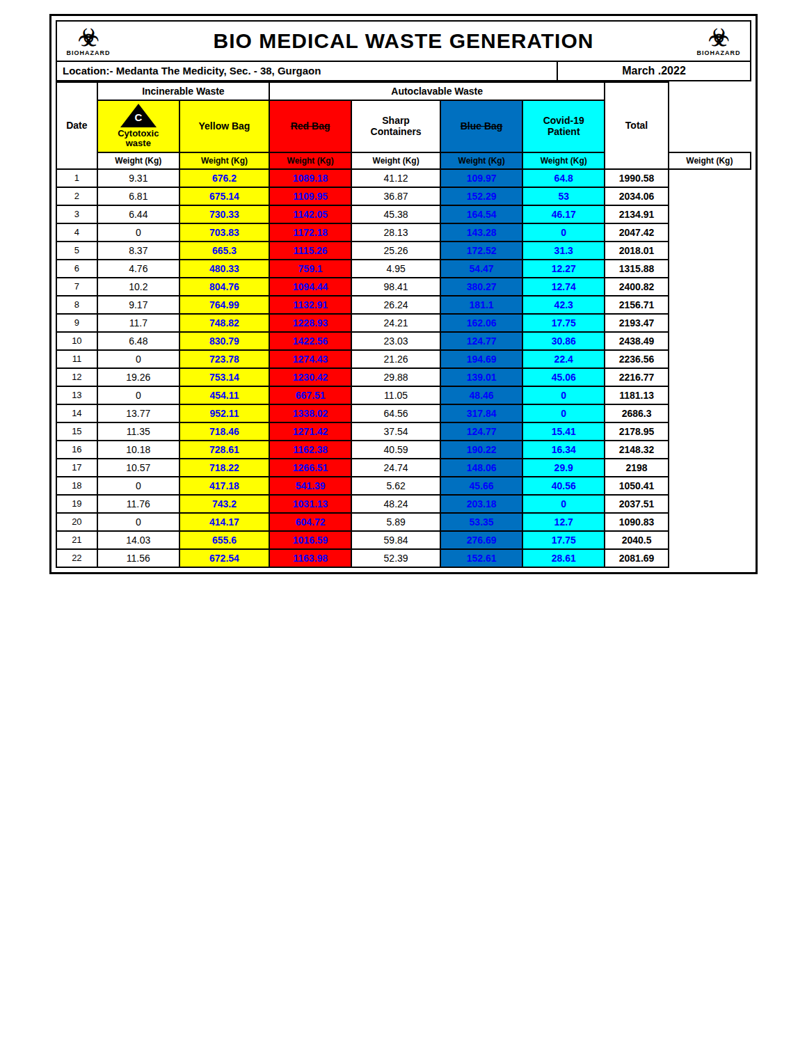☣ BIOHAZARD
BIO MEDICAL WASTE GENERATION
☣ BIOHAZARD
Location:- Medanta The Medicity, Sec. - 38, Gurgaon
March .2022
| Date | Incinerable Waste | Autoclavable Waste | Total |
| --- | --- | --- | --- |
| C Cytotoxic waste | Yellow Bag | Red Bag | Sharp Containers | Blue Bag | Covid-19 Patient |
| Weight (Kg) | Weight (Kg) | Weight (Kg) | Weight (Kg) | Weight (Kg) | Weight (Kg) | Weight (Kg) |
| 1 | 9.31 | 676.2 | 1089.18 | 41.12 | 109.97 | 64.8 | 1990.58 |
| 2 | 6.81 | 675.14 | 1109.95 | 36.87 | 152.29 | 53 | 2034.06 |
| 3 | 6.44 | 730.33 | 1142.05 | 45.38 | 164.54 | 46.17 | 2134.91 |
| 4 | 0 | 703.83 | 1172.18 | 28.13 | 143.28 | 0 | 2047.42 |
| 5 | 8.37 | 665.3 | 1115.26 | 25.26 | 172.52 | 31.3 | 2018.01 |
| 6 | 4.76 | 480.33 | 759.1 | 4.95 | 54.47 | 12.27 | 1315.88 |
| 7 | 10.2 | 804.76 | 1094.44 | 98.41 | 380.27 | 12.74 | 2400.82 |
| 8 | 9.17 | 764.99 | 1132.91 | 26.24 | 181.1 | 42.3 | 2156.71 |
| 9 | 11.7 | 748.82 | 1228.93 | 24.21 | 162.06 | 17.75 | 2193.47 |
| 10 | 6.48 | 830.79 | 1422.56 | 23.03 | 124.77 | 30.86 | 2438.49 |
| 11 | 0 | 723.78 | 1274.43 | 21.26 | 194.69 | 22.4 | 2236.56 |
| 12 | 19.26 | 753.14 | 1230.42 | 29.88 | 139.01 | 45.06 | 2216.77 |
| 13 | 0 | 454.11 | 667.51 | 11.05 | 48.46 | 0 | 1181.13 |
| 14 | 13.77 | 952.11 | 1338.02 | 64.56 | 317.84 | 0 | 2686.3 |
| 15 | 11.35 | 718.46 | 1271.42 | 37.54 | 124.77 | 15.41 | 2178.95 |
| 16 | 10.18 | 728.61 | 1162.38 | 40.59 | 190.22 | 16.34 | 2148.32 |
| 17 | 10.57 | 718.22 | 1266.51 | 24.74 | 148.06 | 29.9 | 2198 |
| 18 | 0 | 417.18 | 541.39 | 5.62 | 45.66 | 40.56 | 1050.41 |
| 19 | 11.76 | 743.2 | 1031.13 | 48.24 | 203.18 | 0 | 2037.51 |
| 20 | 0 | 414.17 | 604.72 | 5.89 | 53.35 | 12.7 | 1090.83 |
| 21 | 14.03 | 655.6 | 1016.59 | 59.84 | 276.69 | 17.75 | 2040.5 |
| 22 | 11.56 | 672.54 | 1163.98 | 52.39 | 152.61 | 28.61 | 2081.69 |